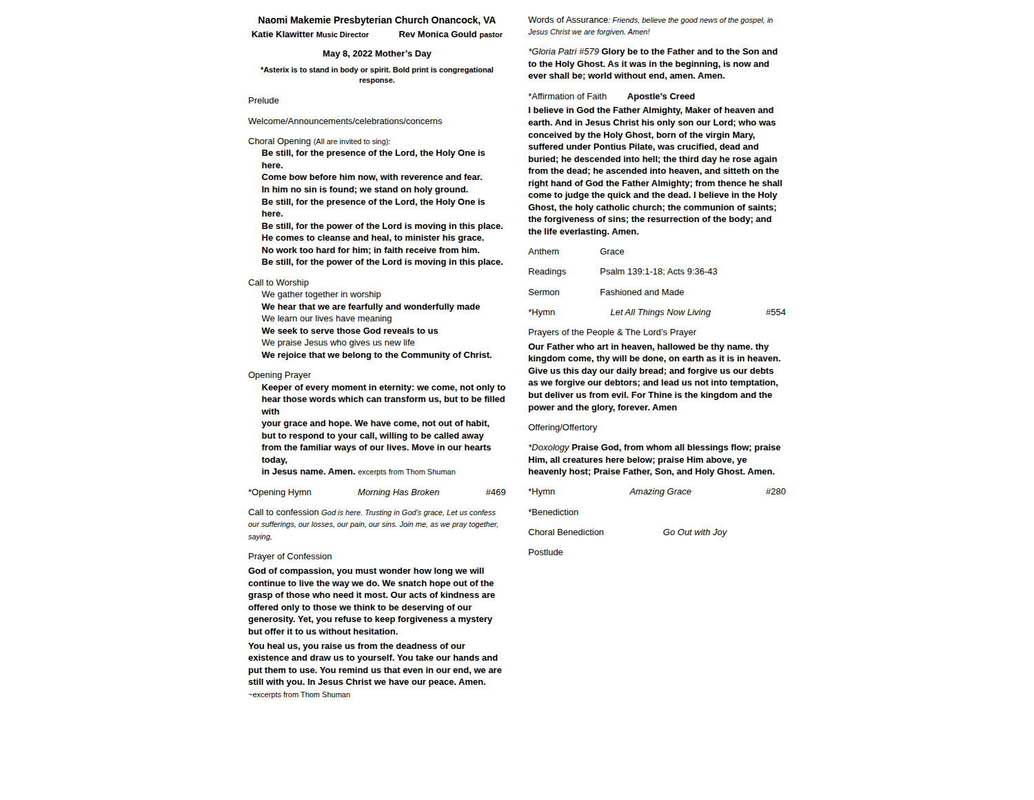Naomi Makemie Presbyterian Church Onancock, VA
Katie Klawitter Music Director Rev Monica Gould pastor
May 8, 2022 Mother’s Day
*Asterix is to stand in body or spirit. Bold print is congregational response.
Prelude
Welcome/Announcements/celebrations/concerns
Choral Opening
(All are invited to sing):
Be still, for the presence of the Lord, the Holy One is here.
Come bow before him now, with reverence and fear.
In him no sin is found; we stand on holy ground.
Be still, for the presence of the Lord, the Holy One is here.
Be still, for the power of the Lord is moving in this place.
He comes to cleanse and heal, to minister his grace.
No work too hard for him; in faith receive from him.
Be still, for the power of the Lord is moving in this place.
Call to Worship
We gather together in worship
We hear that we are fearfully and wonderfully made
We learn our lives have meaning
We seek to serve those God reveals to us
We praise Jesus who gives us new life
We rejoice that we belong to the Community of Christ.
Opening Prayer
Keeper of every moment in eternity: we come, not only to
hear those words which can transform us, but to be filled with
your grace and hope. We have come, not out of habit,
but to respond to your call, willing to be called away
from the familiar ways of our lives. Move in our hearts today,
in Jesus name. Amen. excerpts from Thom Shuman
*Opening Hymn Morning Has Broken #469
Call to confession
God is here. Trusting in God’s grace, Let us confess our sufferings, our losses, our pain, our sins. Join me, as we pray together, saying,
Prayer of Confession
God of compassion, you must wonder how long we will continue to live the way we do. We snatch hope out of the grasp of those who need it most. Our acts of kindness are offered only to those we think to be deserving of our generosity. Yet, you refuse to keep forgiveness a mystery but offer it to us without hesitation.
You heal us, you raise us from the deadness of our existence and draw us to yourself. You take our hands and put them to use. You remind us that even in our end, we are still with you. In Jesus Christ we have our peace. Amen. ~excerpts from Thom Shuman
Words of Assurance
: Friends, believe the good news of the gospel, in Jesus Christ we are forgiven. Amen!
*Gloria Patri #579 Glory be to the Father and to the Son and to the Holy Ghost. As it was in the beginning, is now and ever shall be; world without end, amen. Amen.
*Affirmation of Faith
Apostle’s Creed
I believe in God the Father Almighty, Maker of heaven and earth. And in Jesus Christ his only son our Lord; who was conceived by the Holy Ghost, born of the virgin Mary, suffered under Pontius Pilate, was crucified, dead and buried; he descended into hell; the third day he rose again from the dead; he ascended into heaven, and sitteth on the right hand of God the Father Almighty; from thence he shall come to judge the quick and the dead. I believe in the Holy Ghost, the holy catholic church; the communion of saints; the forgiveness of sins; the resurrection of the body; and the life everlasting. Amen.
Anthem Grace
Readings Psalm 139:1-18; Acts 9:36-43
Sermon Fashioned and Made
*Hymn Let All Things Now Living #554
Prayers of the People & The Lord’s Prayer
Our Father who art in heaven, hallowed be thy name. thy kingdom come, thy will be done, on earth as it is in heaven. Give us this day our daily bread; and forgive us our debts as we forgive our debtors; and lead us not into temptation, but deliver us from evil. For Thine is the kingdom and the power and the glory, forever. Amen
Offering/Offertory
*Doxology Praise God, from whom all blessings flow; praise Him, all creatures here below; praise Him above, ye heavenly host; Praise Father, Son, and Holy Ghost. Amen.
*Hymn Amazing Grace #280
*Benediction
Choral Benediction Go Out with Joy
Postlude